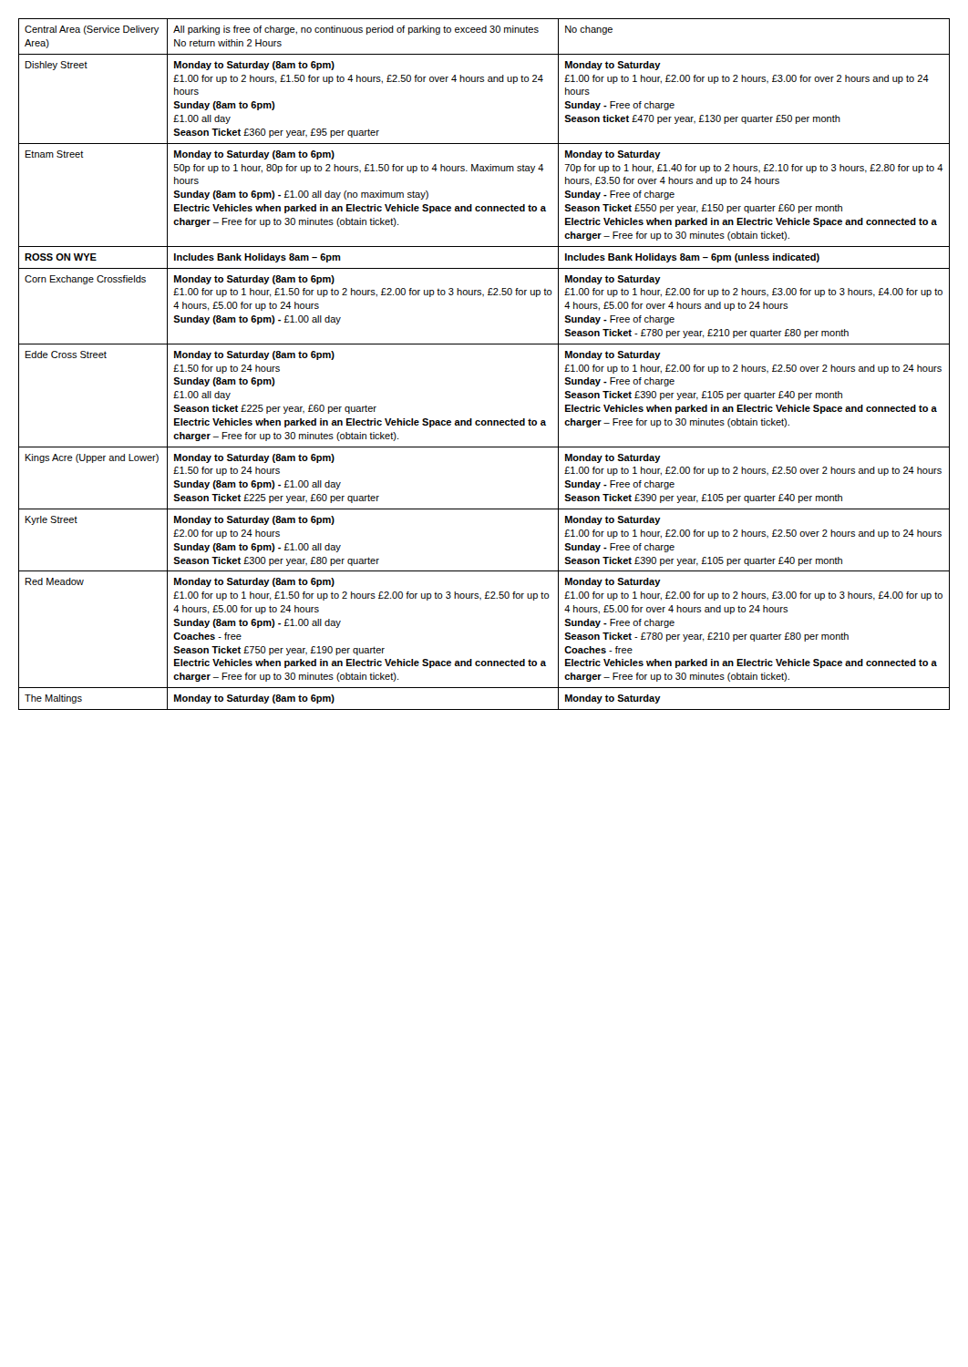| Central Area (Service Delivery Area) | All parking is free of charge, no continuous period of parking to exceed 30 minutes No return within 2 Hours | No change |
| Dishley Street | Monday to Saturday (8am to 6pm) £1.00 for up to 2 hours, £1.50 for up to 4 hours, £2.50 for over 4 hours and up to 24 hours Sunday (8am to 6pm) £1.00 all day Season Ticket £360 per year, £95 per quarter | Monday to Saturday £1.00 for up to 1 hour, £2.00 for up to 2 hours, £3.00 for over 2 hours and up to 24 hours Sunday - Free of charge Season ticket £470 per year, £130 per quarter £50 per month |
| Etnam Street | Monday to Saturday (8am to 6pm) 50p for up to 1 hour, 80p for up to 2 hours, £1.50 for up to 4 hours. Maximum stay 4 hours Sunday (8am to 6pm) - £1.00 all day (no maximum stay) Electric Vehicles when parked in an Electric Vehicle Space and connected to a charger – Free for up to 30 minutes (obtain ticket). | Monday to Saturday 70p for up to 1 hour, £1.40 for up to 2 hours, £2.10 for up to 3 hours, £2.80 for up to 4 hours, £3.50 for over 4 hours and up to 24 hours Sunday - Free of charge Season Ticket £550 per year, £150 per quarter £60 per month Electric Vehicles when parked in an Electric Vehicle Space and connected to a charger – Free for up to 30 minutes (obtain ticket). |
| ROSS ON WYE | Includes Bank Holidays 8am – 6pm | Includes Bank Holidays 8am – 6pm (unless indicated) |
| Corn Exchange Crossfields | Monday to Saturday (8am to 6pm) £1.00 for up to 1 hour, £1.50 for up to 2 hours, £2.00 for up to 3 hours, £2.50 for up to 4 hours, £5.00 for up to 24 hours Sunday (8am to 6pm) - £1.00 all day | Monday to Saturday £1.00 for up to 1 hour, £2.00 for up to 2 hours, £3.00 for up to 3 hours, £4.00 for up to 4 hours, £5.00 for over 4 hours and up to 24 hours Sunday - Free of charge Season Ticket - £780 per year, £210 per quarter £80 per month |
| Edde Cross Street | Monday to Saturday (8am to 6pm) £1.50 for up to 24 hours Sunday (8am to 6pm) £1.00 all day Season ticket £225 per year, £60 per quarter Electric Vehicles when parked in an Electric Vehicle Space and connected to a charger – Free for up to 30 minutes (obtain ticket). | Monday to Saturday £1.00 for up to 1 hour, £2.00 for up to 2 hours, £2.50 over 2 hours and up to 24 hours Sunday - Free of charge Season Ticket £390 per year, £105 per quarter £40 per month Electric Vehicles when parked in an Electric Vehicle Space and connected to a charger – Free for up to 30 minutes (obtain ticket). |
| Kings Acre (Upper and Lower) | Monday to Saturday (8am to 6pm) £1.50 for up to 24 hours Sunday (8am to 6pm) - £1.00 all day Season Ticket £225 per year, £60 per quarter | Monday to Saturday £1.00 for up to 1 hour, £2.00 for up to 2 hours, £2.50 over 2 hours and up to 24 hours Sunday - Free of charge Season Ticket £390 per year, £105 per quarter £40 per month |
| Kyrle Street | Monday to Saturday (8am to 6pm) £2.00 for up to 24 hours Sunday (8am to 6pm) - £1.00 all day Season Ticket £300 per year, £80 per quarter | Monday to Saturday £1.00 for up to 1 hour, £2.00 for up to 2 hours, £2.50 over 2 hours and up to 24 hours Sunday - Free of charge Season Ticket £390 per year, £105 per quarter £40 per month |
| Red Meadow | Monday to Saturday (8am to 6pm) £1.00 for up to 1 hour, £1.50 for up to 2 hours £2.00 for up to 3 hours, £2.50 for up to 4 hours, £5.00 for up to 24 hours Sunday (8am to 6pm) - £1.00 all day Coaches - free Season Ticket £750 per year, £190 per quarter Electric Vehicles when parked in an Electric Vehicle Space and connected to a charger – Free for up to 30 minutes (obtain ticket). | Monday to Saturday £1.00 for up to 1 hour, £2.00 for up to 2 hours, £3.00 for up to 3 hours, £4.00 for up to 4 hours, £5.00 for over 4 hours and up to 24 hours Sunday - Free of charge Season Ticket - £780 per year, £210 per quarter £80 per month Coaches - free Electric Vehicles when parked in an Electric Vehicle Space and connected to a charger – Free for up to 30 minutes (obtain ticket). |
| The Maltings | Monday to Saturday (8am to 6pm) | Monday to Saturday |